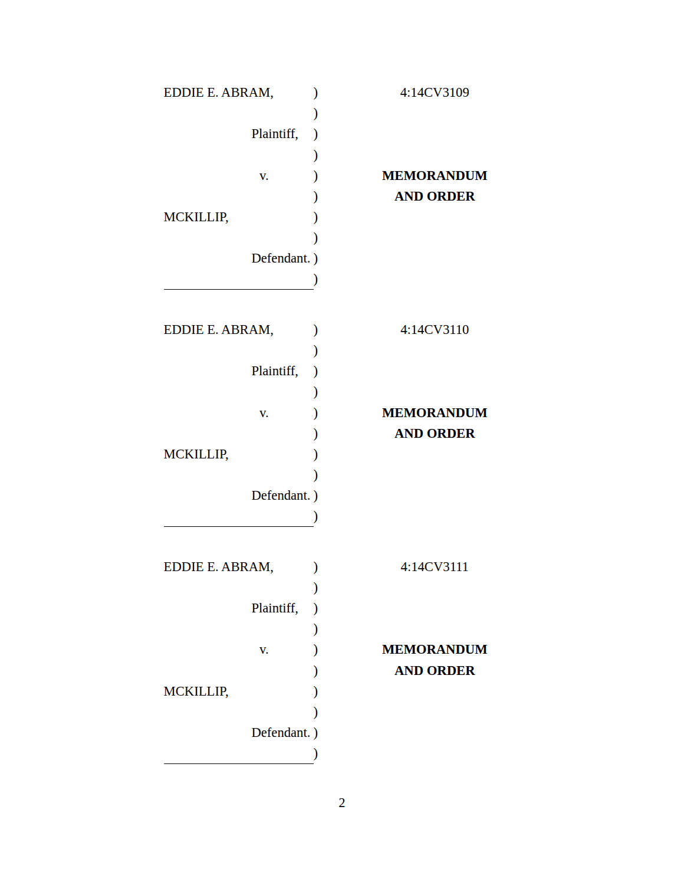| EDDIE E. ABRAM, | ) | 4:14CV3109 |
| | ) | |
| Plaintiff, | ) | |
| | ) | |
| v. | ) | MEMORANDUM |
| | ) | AND ORDER |
| MCKILLIP, | ) | |
| | ) | |
| Defendant. | ) | |
| | ) | |
| EDDIE E. ABRAM, | ) | 4:14CV3110 |
| | ) | |
| Plaintiff, | ) | |
| | ) | |
| v. | ) | MEMORANDUM |
| | ) | AND ORDER |
| MCKILLIP, | ) | |
| | ) | |
| Defendant. | ) | |
| | ) | |
| EDDIE E. ABRAM, | ) | 4:14CV3111 |
| | ) | |
| Plaintiff, | ) | |
| | ) | |
| v. | ) | MEMORANDUM |
| | ) | AND ORDER |
| MCKILLIP, | ) | |
| | ) | |
| Defendant. | ) | |
| | ) | |
2